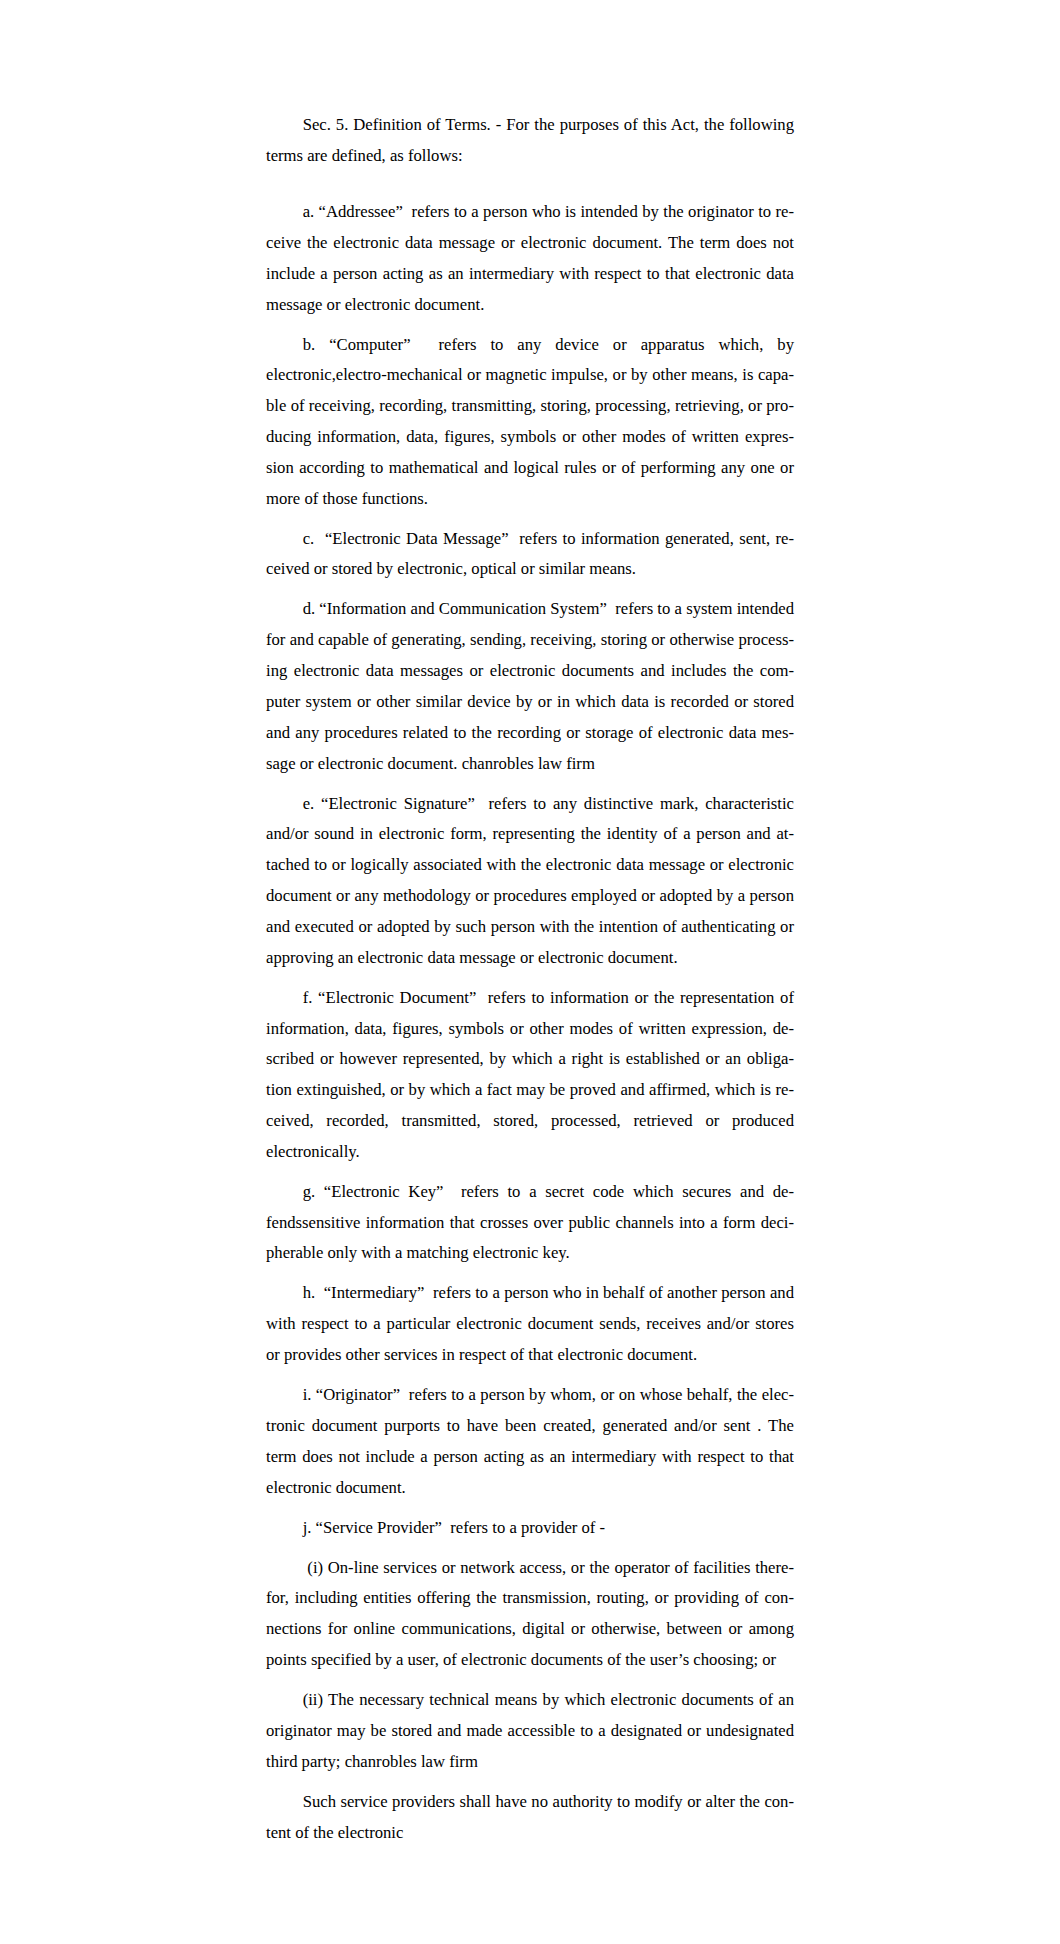Sec. 5. Definition of Terms. - For the purposes of this Act, the following terms are defined, as follows:
a. “Addressee” refers to a person who is intended by the originator to receive the electronic data message or electronic document. The term does not include a person acting as an intermediary with respect to that electronic data message or electronic document.
b. “Computer” refers to any device or apparatus which, by electronic,electro-mechanical or magnetic impulse, or by other means, is capable of receiving, recording, transmitting, storing, processing, retrieving, or producing information, data, figures, symbols or other modes of written expression according to mathematical and logical rules or of performing any one or more of those functions.
c. “Electronic Data Message” refers to information generated, sent, received or stored by electronic, optical or similar means.
d. “Information and Communication System” refers to a system intended for and capable of generating, sending, receiving, storing or otherwise processing electronic data messages or electronic documents and includes the computer system or other similar device by or in which data is recorded or stored and any procedures related to the recording or storage of electronic data message or electronic document. chanrobles law firm
e. “Electronic Signature” refers to any distinctive mark, characteristic and/or sound in electronic form, representing the identity of a person and attached to or logically associated with the electronic data message or electronic document or any methodology or procedures employed or adopted by a person and executed or adopted by such person with the intention of authenticating or approving an electronic data message or electronic document.
f. “Electronic Document” refers to information or the representation of information, data, figures, symbols or other modes of written expression, described or however represented, by which a right is established or an obligation extinguished, or by which a fact may be proved and affirmed, which is received, recorded, transmitted, stored, processed, retrieved or produced electronically.
g. “Electronic Key” refers to a secret code which secures and defendssensitive information that crosses over public channels into a form decipherable only with a matching electronic key.
h. “Intermediary” refers to a person who in behalf of another person and with respect to a particular electronic document sends, receives and/or stores or provides other services in respect of that electronic document.
i. “Originator” refers to a person by whom, or on whose behalf, the electronic document purports to have been created, generated and/or sent . The term does not include a person acting as an intermediary with respect to that electronic document.
j. “Service Provider” refers to a provider of -
(i) On-line services or network access, or the operator of facilities therefor, including entities offering the transmission, routing, or providing of connections for online communications, digital or otherwise, between or among points specified by a user, of electronic documents of the user’s choosing; or
(ii) The necessary technical means by which electronic documents of an originator may be stored and made accessible to a designated or undesignated third party; chanrobles law firm
Such service providers shall have no authority to modify or alter the content of the electronic